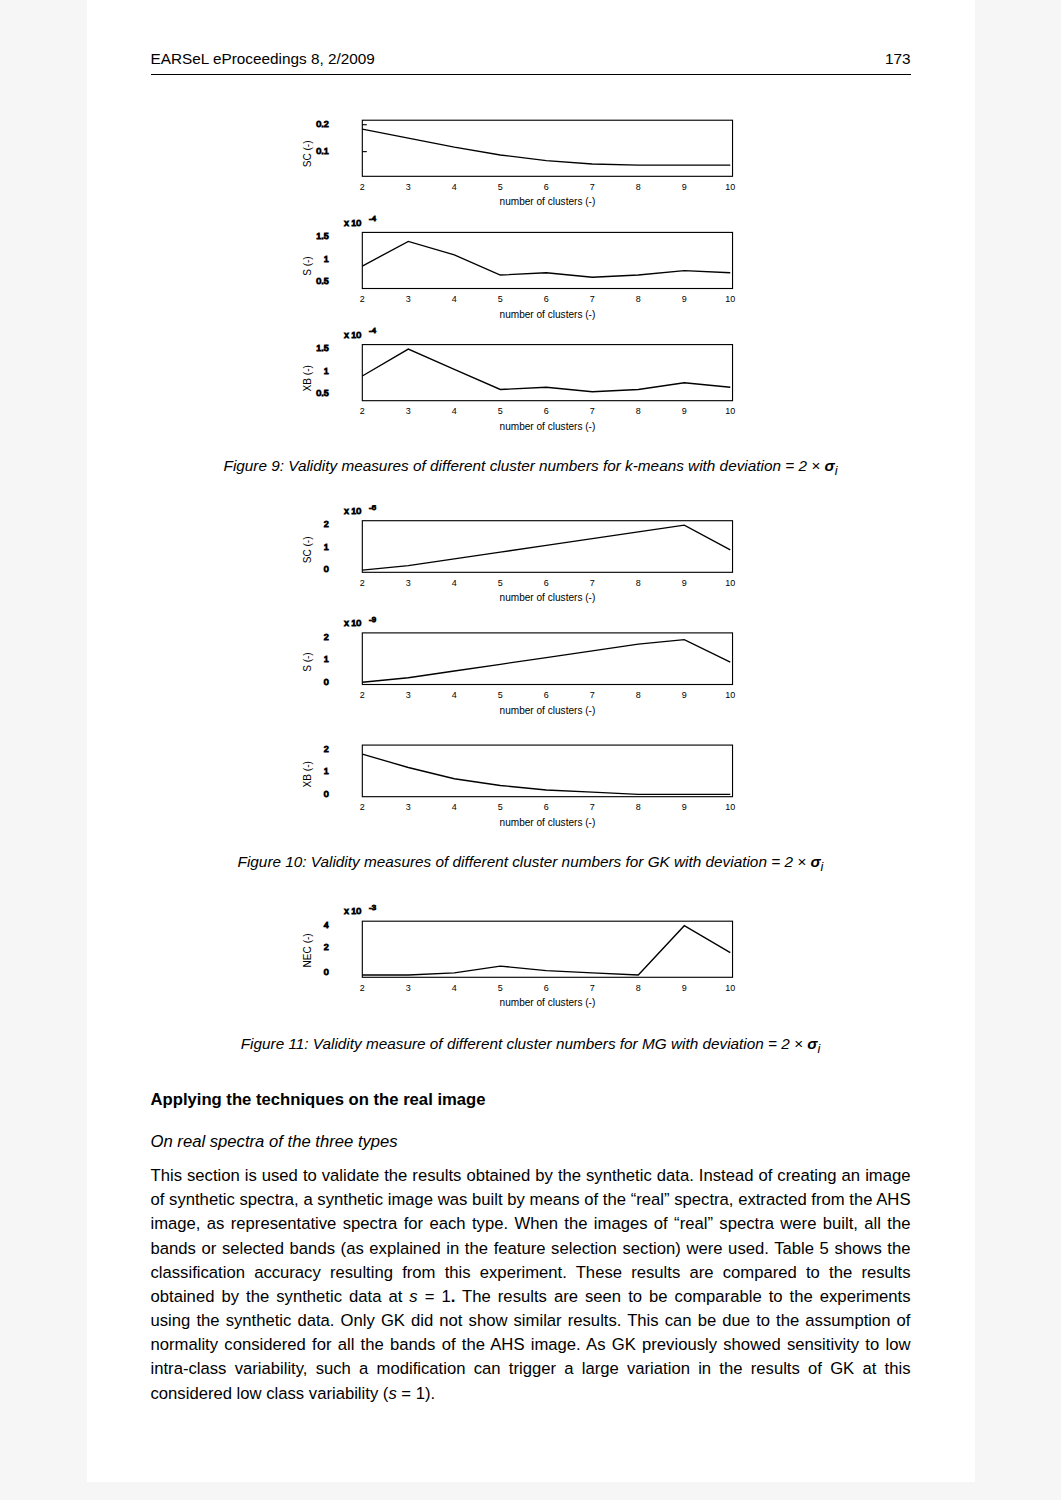EARSeL eProceedings 8, 2/2009 173
0.2 0.1 2 3 4 5 6 7 8 9 10 number of clusters (-) SC (-) 1.5 1 0.5 x 10 -4 2 3 4 5 6 7 8 9 10 number of clusters (-) S (-) 1.5 1 0.5 x 10 -4 2 3 4 5 6 7 8 9 10 number of clusters (-) XB (-)
Figure 9: Validity measures of different cluster numbers for k-means with deviation = 2 × σi
2 1 0 x 10 -6 2 3 4 5 6 7 8 9 10 number of clusters (-) SC (-) 2 1 0 x 10 -9 2 3 4 5 6 7 8 9 10 number of clusters (-) S (-) 2 1 0 2 3 4 5 6 7 8 9 10 number of clusters (-) XB (-)
Figure 10: Validity measures of different cluster numbers for GK with deviation = 2 × σi
4 2 0 x 10 -3 2 3 4 5 6 7 8 9 10 number of clusters (-) NEC (-)
Figure 11: Validity measure of different cluster numbers for MG with deviation = 2 × σi
Applying the techniques on the real image
On real spectra of the three types
This section is used to validate the results obtained by the synthetic data. Instead of creating an image of synthetic spectra, a synthetic image was built by means of the “real” spectra, extracted from the AHS image, as representative spectra for each type. When the images of “real” spectra were built, all the bands or selected bands (as explained in the feature selection section) were used. Table 5 shows the classification accuracy resulting from this experiment. These results are compared to the results obtained by the synthetic data at s = 1. The results are seen to be comparable to the experiments using the synthetic data. Only GK did not show similar results. This can be due to the assumption of normality considered for all the bands of the AHS image. As GK previously showed sensitivity to low intra-class variability, such a modification can trigger a large variation in the results of GK at this considered low class variability (s = 1).